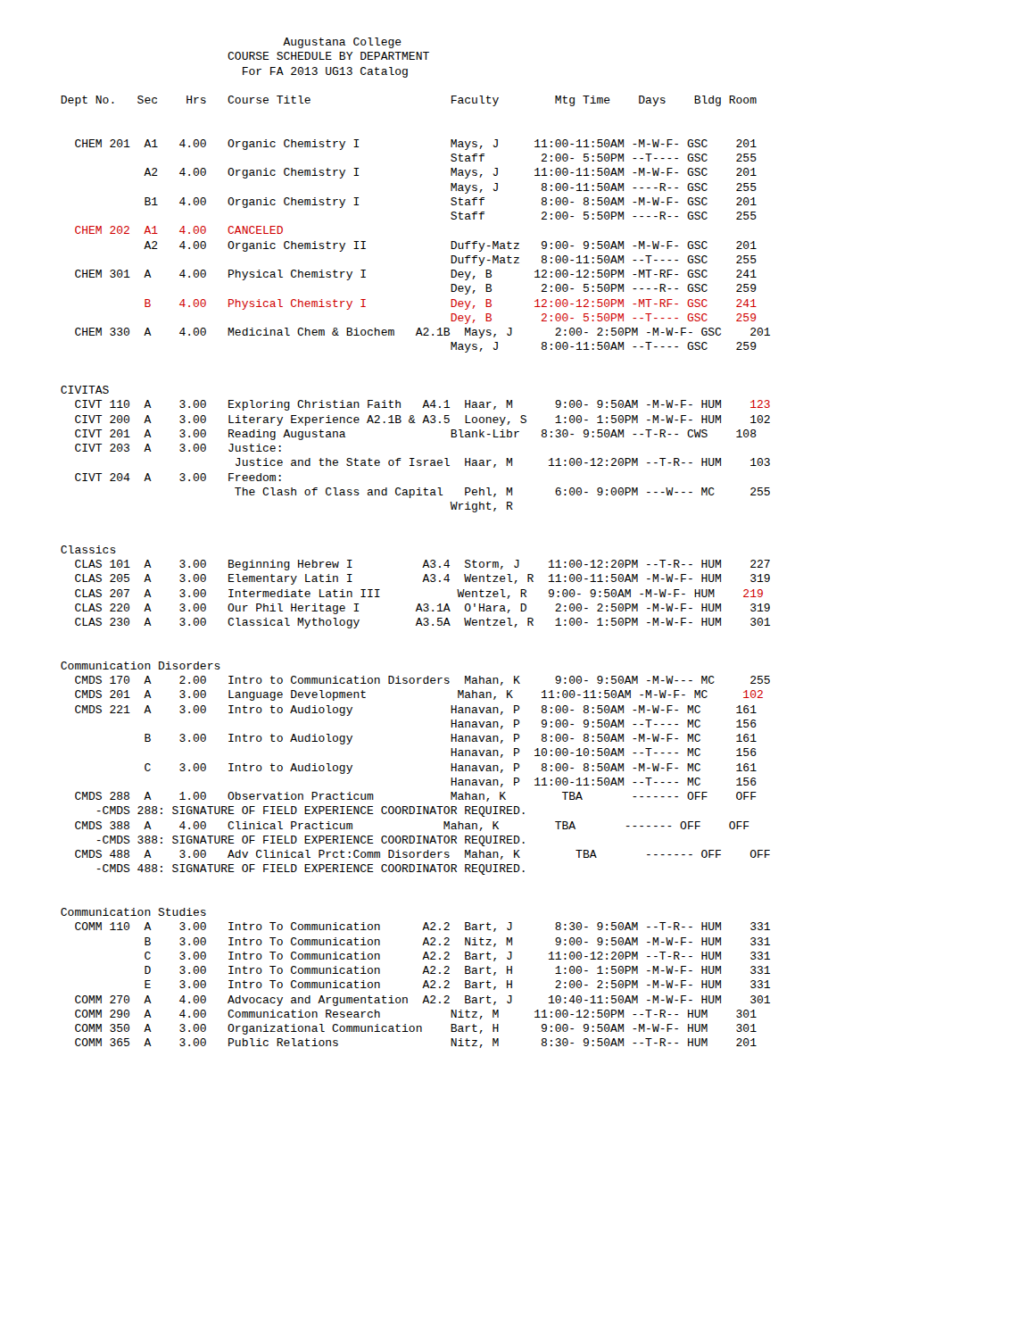Augustana College
                         COURSE SCHEDULE BY DEPARTMENT
                           For FA 2013 UG13 Catalog

 Dept No.   Sec    Hrs   Course Title                    Faculty        Mtg Time    Days    Bldg Room


   CHEM 201  A1   4.00   Organic Chemistry I             Mays, J     11:00-11:50AM -M-W-F- GSC    201
                                                         Staff        2:00- 5:50PM --T---- GSC    255
             A2   4.00   Organic Chemistry I             Mays, J     11:00-11:50AM -M-W-F- GSC    201
                                                         Mays, J      8:00-11:50AM ----R-- GSC    255
             B1   4.00   Organic Chemistry I             Staff        8:00- 8:50AM -M-W-F- GSC    201
                                                         Staff        2:00- 5:50PM ----R-- GSC    255
   CHEM 202  A1   4.00   CANCELED
             A2   4.00   Organic Chemistry II            Duffy-Matz   9:00- 9:50AM -M-W-F- GSC    201
                                                         Duffy-Matz   8:00-11:50AM --T---- GSC    255
   CHEM 301  A    4.00   Physical Chemistry I            Dey, B      12:00-12:50PM -MT-RF- GSC    241
                                                         Dey, B       2:00- 5:50PM ----R-- GSC    259
             B    4.00   Physical Chemistry I            Dey, B      12:00-12:50PM -MT-RF- GSC    241
                                                         Dey, B       2:00- 5:50PM --T---- GSC    259
   CHEM 330  A    4.00   Medicinal Chem & Biochem   A2.1B  Mays, J      2:00- 2:50PM -M-W-F- GSC    201
                                                         Mays, J      8:00-11:50AM --T---- GSC    259


 CIVITAS
   CIVT 110  A    3.00   Exploring Christian Faith   A4.1  Haar, M      9:00- 9:50AM -M-W-F- HUM    123
   CIVT 200  A    3.00   Literary Experience A2.1B & A3.5  Looney, S    1:00- 1:50PM -M-W-F- HUM    102
   CIVT 201  A    3.00   Reading Augustana               Blank-Libr   8:30- 9:50AM --T-R-- CWS    108
   CIVT 203  A    3.00   Justice:
                          Justice and the State of Israel  Haar, M     11:00-12:20PM --T-R-- HUM    103
   CIVT 204  A    3.00   Freedom:
                          The Clash of Class and Capital   Pehl, M      6:00- 9:00PM ---W--- MC     255
                                                         Wright, R


 Classics
   CLAS 101  A    3.00   Beginning Hebrew I          A3.4  Storm, J    11:00-12:20PM --T-R-- HUM    227
   CLAS 205  A    3.00   Elementary Latin I          A3.4  Wentzel, R  11:00-11:50AM -M-W-F- HUM    319
   CLAS 207  A    3.00   Intermediate Latin III           Wentzel, R   9:00- 9:50AM -M-W-F- HUM    219
   CLAS 220  A    3.00   Our Phil Heritage I        A3.1A  O'Hara, D    2:00- 2:50PM -M-W-F- HUM    319
   CLAS 230  A    3.00   Classical Mythology        A3.5A  Wentzel, R   1:00- 1:50PM -M-W-F- HUM    301


 Communication Disorders
   CMDS 170  A    2.00   Intro to Communication Disorders  Mahan, K     9:00- 9:50AM -M-W--- MC     255
   CMDS 201  A    3.00   Language Development             Mahan, K    11:00-11:50AM -M-W-F- MC     102
   CMDS 221  A    3.00   Intro to Audiology              Hanavan, P   8:00- 8:50AM -M-W-F- MC     161
                                                         Hanavan, P   9:00- 9:50AM --T---- MC     156
             B    3.00   Intro to Audiology              Hanavan, P   8:00- 8:50AM -M-W-F- MC     161
                                                         Hanavan, P  10:00-10:50AM --T---- MC     156
             C    3.00   Intro to Audiology              Hanavan, P   8:00- 8:50AM -M-W-F- MC     161
                                                         Hanavan, P  11:00-11:50AM --T---- MC     156
   CMDS 288  A    1.00   Observation Practicum           Mahan, K        TBA       ------- OFF    OFF
      -CMDS 288: SIGNATURE OF FIELD EXPERIENCE COORDINATOR REQUIRED.
   CMDS 388  A    4.00   Clinical Practicum             Mahan, K        TBA       ------- OFF    OFF
      -CMDS 388: SIGNATURE OF FIELD EXPERIENCE COORDINATOR REQUIRED.
   CMDS 488  A    3.00   Adv Clinical Prct:Comm Disorders  Mahan, K        TBA       ------- OFF    OFF
      -CMDS 488: SIGNATURE OF FIELD EXPERIENCE COORDINATOR REQUIRED.


 Communication Studies
   COMM 110  A    3.00   Intro To Communication      A2.2  Bart, J      8:30- 9:50AM --T-R-- HUM    331
             B    3.00   Intro To Communication      A2.2  Nitz, M      9:00- 9:50AM -M-W-F- HUM    331
             C    3.00   Intro To Communication      A2.2  Bart, J     11:00-12:20PM --T-R-- HUM    331
             D    3.00   Intro To Communication      A2.2  Bart, H      1:00- 1:50PM -M-W-F- HUM    331
             E    3.00   Intro To Communication      A2.2  Bart, H      2:00- 2:50PM -M-W-F- HUM    331
   COMM 270  A    4.00   Advocacy and Argumentation  A2.2  Bart, J     10:40-11:50AM -M-W-F- HUM    301
   COMM 290  A    4.00   Communication Research          Nitz, M     11:00-12:50PM --T-R-- HUM    301
   COMM 350  A    3.00   Organizational Communication    Bart, H      9:00- 9:50AM -M-W-F- HUM    301
   COMM 365  A    3.00   Public Relations                Nitz, M      8:30- 9:50AM --T-R-- HUM    201